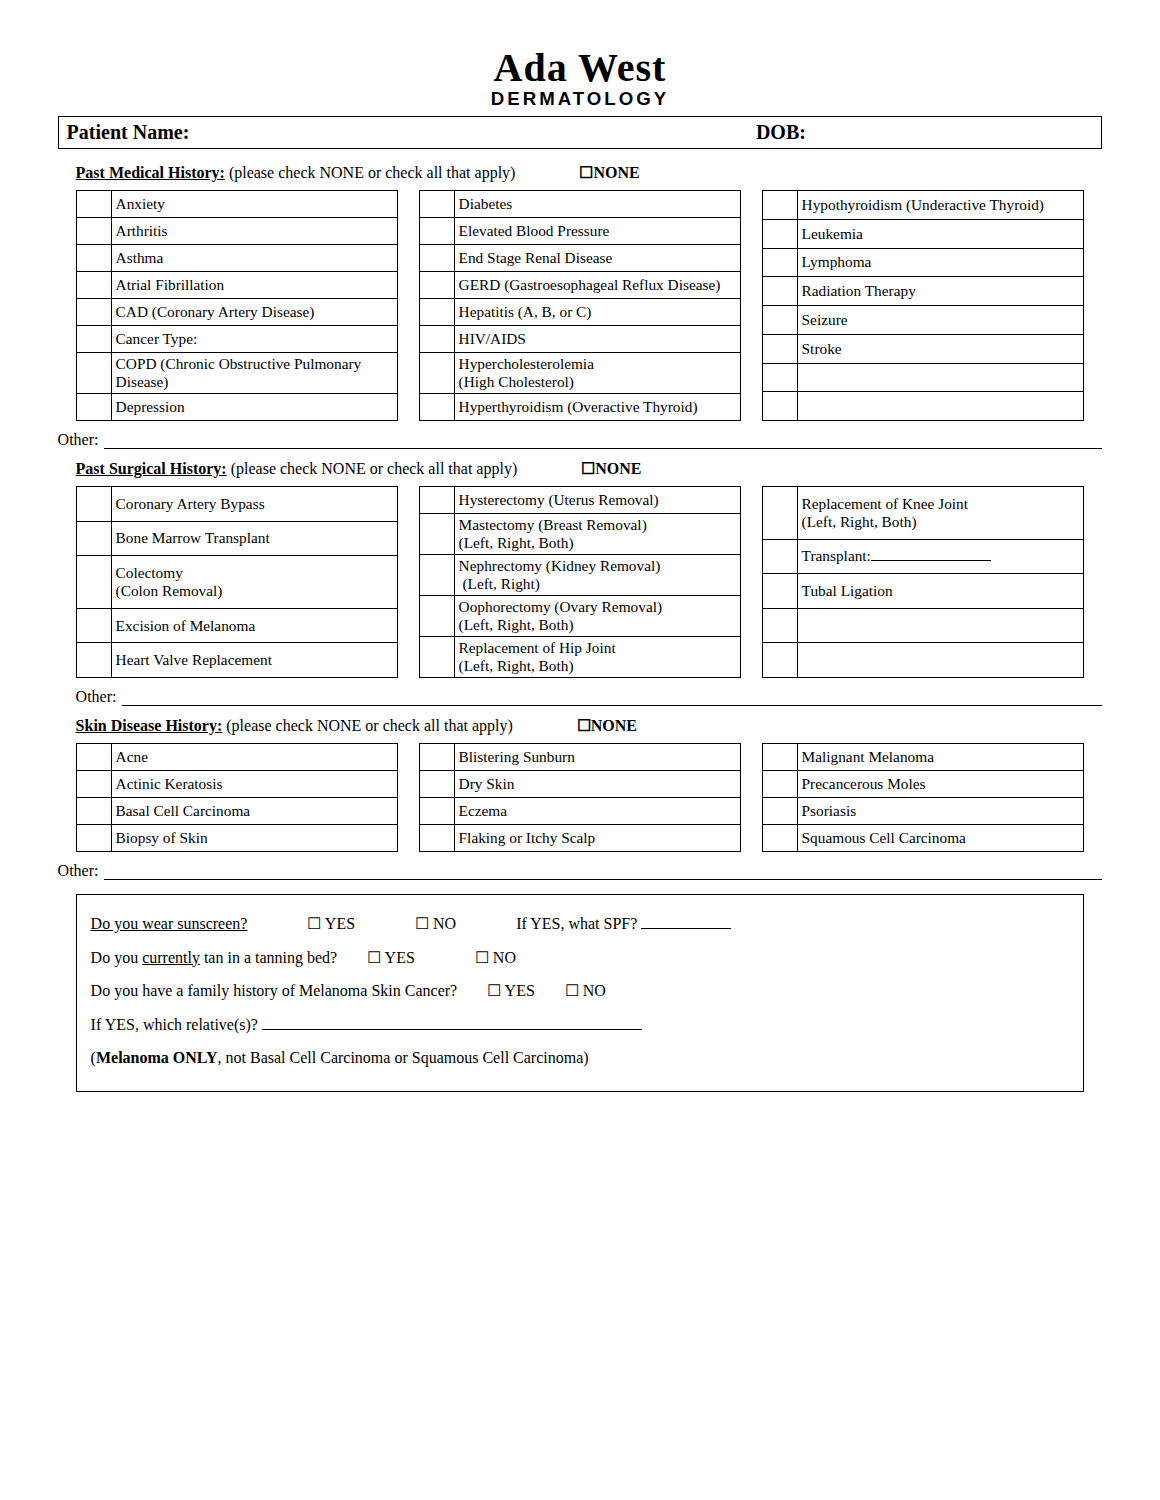Ada West DERMATOLOGY
Patient Name: DOB:
Past Medical History: (please check NONE or check all that apply) ☐NONE
| | Anxiety |
| | Arthritis |
| | Asthma |
| | Atrial Fibrillation |
| | CAD (Coronary Artery Disease) |
| | Cancer Type: |
| | COPD (Chronic Obstructive Pulmonary Disease) |
| | Depression |
| | Diabetes |
| | Elevated Blood Pressure |
| | End Stage Renal Disease |
| | GERD (Gastroesophageal Reflux Disease) |
| | Hepatitis (A, B, or C) |
| | HIV/AIDS |
| | Hypercholesterolemia (High Cholesterol) |
| | Hyperthyroidism (Overactive Thyroid) |
| | Hypothyroidism (Underactive Thyroid) |
| | Leukemia |
| | Lymphoma |
| | Radiation Therapy |
| | Seizure |
| | Stroke |
Other:
Past Surgical History: (please check NONE or check all that apply) ☐NONE
| | Coronary Artery Bypass |
| | Bone Marrow Transplant |
| | Colectomy (Colon Removal) |
| | Excision of Melanoma |
| | Heart Valve Replacement |
| | Hysterectomy (Uterus Removal) |
| | Mastectomy (Breast Removal) (Left, Right, Both) |
| | Nephrectomy (Kidney Removal) (Left, Right) |
| | Oophorectomy (Ovary Removal) (Left, Right, Both) |
| | Replacement of Hip Joint (Left, Right, Both) |
| | Replacement of Knee Joint (Left, Right, Both) |
| | Transplant: |
| | Tubal Ligation |
Other:
Skin Disease History: (please check NONE or check all that apply) ☐NONE
| | Acne |
| | Actinic Keratosis |
| | Basal Cell Carcinoma |
| | Biopsy of Skin |
| | Blistering Sunburn |
| | Dry Skin |
| | Eczema |
| | Flaking or Itchy Scalp |
| | Malignant Melanoma |
| | Precancerous Moles |
| | Psoriasis |
| | Squamous Cell Carcinoma |
Other:
Do you wear sunscreen? ☐ YES ☐ NO If YES, what SPF?
Do you currently tan in a tanning bed? ☐ YES ☐ NO
Do you have a family history of Melanoma Skin Cancer? ☐ YES ☐ NO
If YES, which relative(s)?
(Melanoma ONLY, not Basal Cell Carcinoma or Squamous Cell Carcinoma)